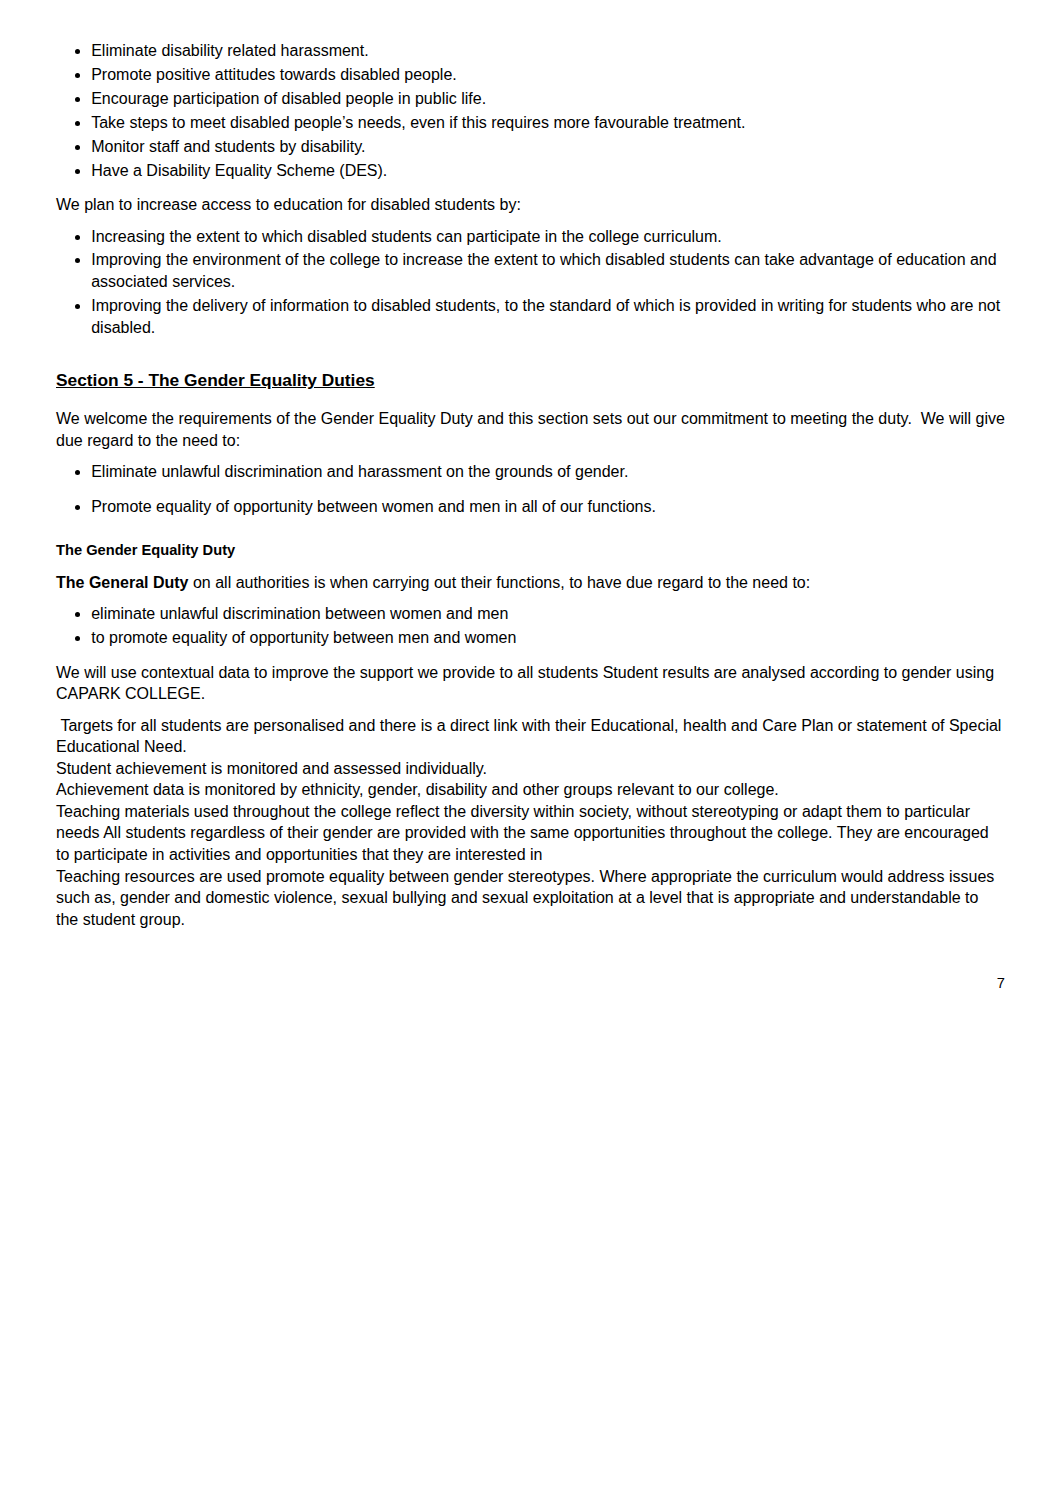Eliminate disability related harassment.
Promote positive attitudes towards disabled people.
Encourage participation of disabled people in public life.
Take steps to meet disabled people’s needs, even if this requires more favourable treatment.
Monitor staff and students by disability.
Have a Disability Equality Scheme (DES).
We plan to increase access to education for disabled students by:
Increasing the extent to which disabled students can participate in the college curriculum.
Improving the environment of the college to increase the extent to which disabled students can take advantage of education and associated services.
Improving the delivery of information to disabled students, to the standard of which is provided in writing for students who are not disabled.
Section 5 - The Gender Equality Duties
We welcome the requirements of the Gender Equality Duty and this section sets out our commitment to meeting the duty. We will give due regard to the need to:
Eliminate unlawful discrimination and harassment on the grounds of gender.
Promote equality of opportunity between women and men in all of our functions.
The Gender Equality Duty
The General Duty on all authorities is when carrying out their functions, to have due regard to the need to:
eliminate unlawful discrimination between women and men
to promote equality of opportunity between men and women
We will use contextual data to improve the support we provide to all students Student results are analysed according to gender using CAPARK COLLEGE.
Targets for all students are personalised and there is a direct link with their Educational, health and Care Plan or statement of Special Educational Need.
Student achievement is monitored and assessed individually.
Achievement data is monitored by ethnicity, gender, disability and other groups relevant to our college.
Teaching materials used throughout the college reflect the diversity within society, without stereotyping or adapt them to particular needs All students regardless of their gender are provided with the same opportunities throughout the college. They are encouraged to participate in activities and opportunities that they are interested in
Teaching resources are used promote equality between gender stereotypes. Where appropriate the curriculum would address issues such as, gender and domestic violence, sexual bullying and sexual exploitation at a level that is appropriate and understandable to the student group.
7